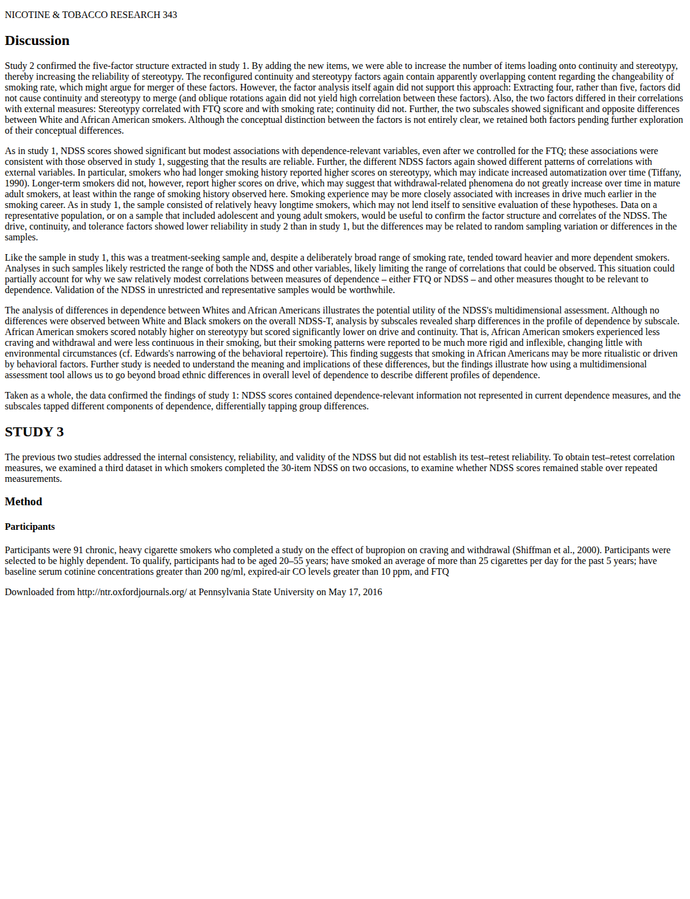NICOTINE & TOBACCO RESEARCH 343
Discussion
Study 2 confirmed the five-factor structure extracted in study 1. By adding the new items, we were able to increase the number of items loading onto continuity and stereotypy, thereby increasing the reliability of stereotypy. The reconfigured continuity and stereotypy factors again contain apparently overlapping content regarding the changeability of smoking rate, which might argue for merger of these factors. However, the factor analysis itself again did not support this approach: Extracting four, rather than five, factors did not cause continuity and stereotypy to merge (and oblique rotations again did not yield high correlation between these factors). Also, the two factors differed in their correlations with external measures: Stereotypy correlated with FTQ score and with smoking rate; continuity did not. Further, the two subscales showed significant and opposite differences between White and African American smokers. Although the conceptual distinction between the factors is not entirely clear, we retained both factors pending further exploration of their conceptual differences.
As in study 1, NDSS scores showed significant but modest associations with dependence-relevant variables, even after we controlled for the FTQ; these associations were consistent with those observed in study 1, suggesting that the results are reliable. Further, the different NDSS factors again showed different patterns of correlations with external variables. In particular, smokers who had longer smoking history reported higher scores on stereotypy, which may indicate increased automatization over time (Tiffany, 1990). Longer-term smokers did not, however, report higher scores on drive, which may suggest that withdrawal-related phenomena do not greatly increase over time in mature adult smokers, at least within the range of smoking history observed here. Smoking experience may be more closely associated with increases in drive much earlier in the smoking career. As in study 1, the sample consisted of relatively heavy longtime smokers, which may not lend itself to sensitive evaluation of these hypotheses. Data on a representative population, or on a sample that included adolescent and young adult smokers, would be useful to confirm the factor structure and correlates of the NDSS. The drive, continuity, and tolerance factors showed lower reliability in study 2 than in study 1, but the differences may be related to random sampling variation or differences in the samples.
Like the sample in study 1, this was a treatment-seeking sample and, despite a deliberately broad range of smoking rate, tended toward heavier and more dependent smokers. Analyses in such samples likely restricted the range of both the NDSS and other variables, likely limiting the range of correlations that could be observed. This situation could partially account for why we saw relatively modest correlations between measures of dependence – either FTQ or NDSS – and other measures thought to be relevant to dependence. Validation of the NDSS in unrestricted and representative samples would be worthwhile.
The analysis of differences in dependence between Whites and African Americans illustrates the potential utility of the NDSS's multidimensional assessment. Although no differences were observed between White and Black smokers on the overall NDSS-T, analysis by subscales revealed sharp differences in the profile of dependence by subscale. African American smokers scored notably higher on stereotypy but scored significantly lower on drive and continuity. That is, African American smokers experienced less craving and withdrawal and were less continuous in their smoking, but their smoking patterns were reported to be much more rigid and inflexible, changing little with environmental circumstances (cf. Edwards's narrowing of the behavioral repertoire). This finding suggests that smoking in African Americans may be more ritualistic or driven by behavioral factors. Further study is needed to understand the meaning and implications of these differences, but the findings illustrate how using a multidimensional assessment tool allows us to go beyond broad ethnic differences in overall level of dependence to describe different profiles of dependence.
Taken as a whole, the data confirmed the findings of study 1: NDSS scores contained dependence-relevant information not represented in current dependence measures, and the subscales tapped different components of dependence, differentially tapping group differences.
STUDY 3
The previous two studies addressed the internal consistency, reliability, and validity of the NDSS but did not establish its test–retest reliability. To obtain test–retest correlation measures, we examined a third dataset in which smokers completed the 30-item NDSS on two occasions, to examine whether NDSS scores remained stable over repeated measurements.
Method
Participants
Participants were 91 chronic, heavy cigarette smokers who completed a study on the effect of bupropion on craving and withdrawal (Shiffman et al., 2000). Participants were selected to be highly dependent. To qualify, participants had to be aged 20–55 years; have smoked an average of more than 25 cigarettes per day for the past 5 years; have baseline serum cotinine concentrations greater than 200 ng/ml, expired-air CO levels greater than 10 ppm, and FTQ
Downloaded from http://ntr.oxfordjournals.org/ at Pennsylvania State University on May 17, 2016